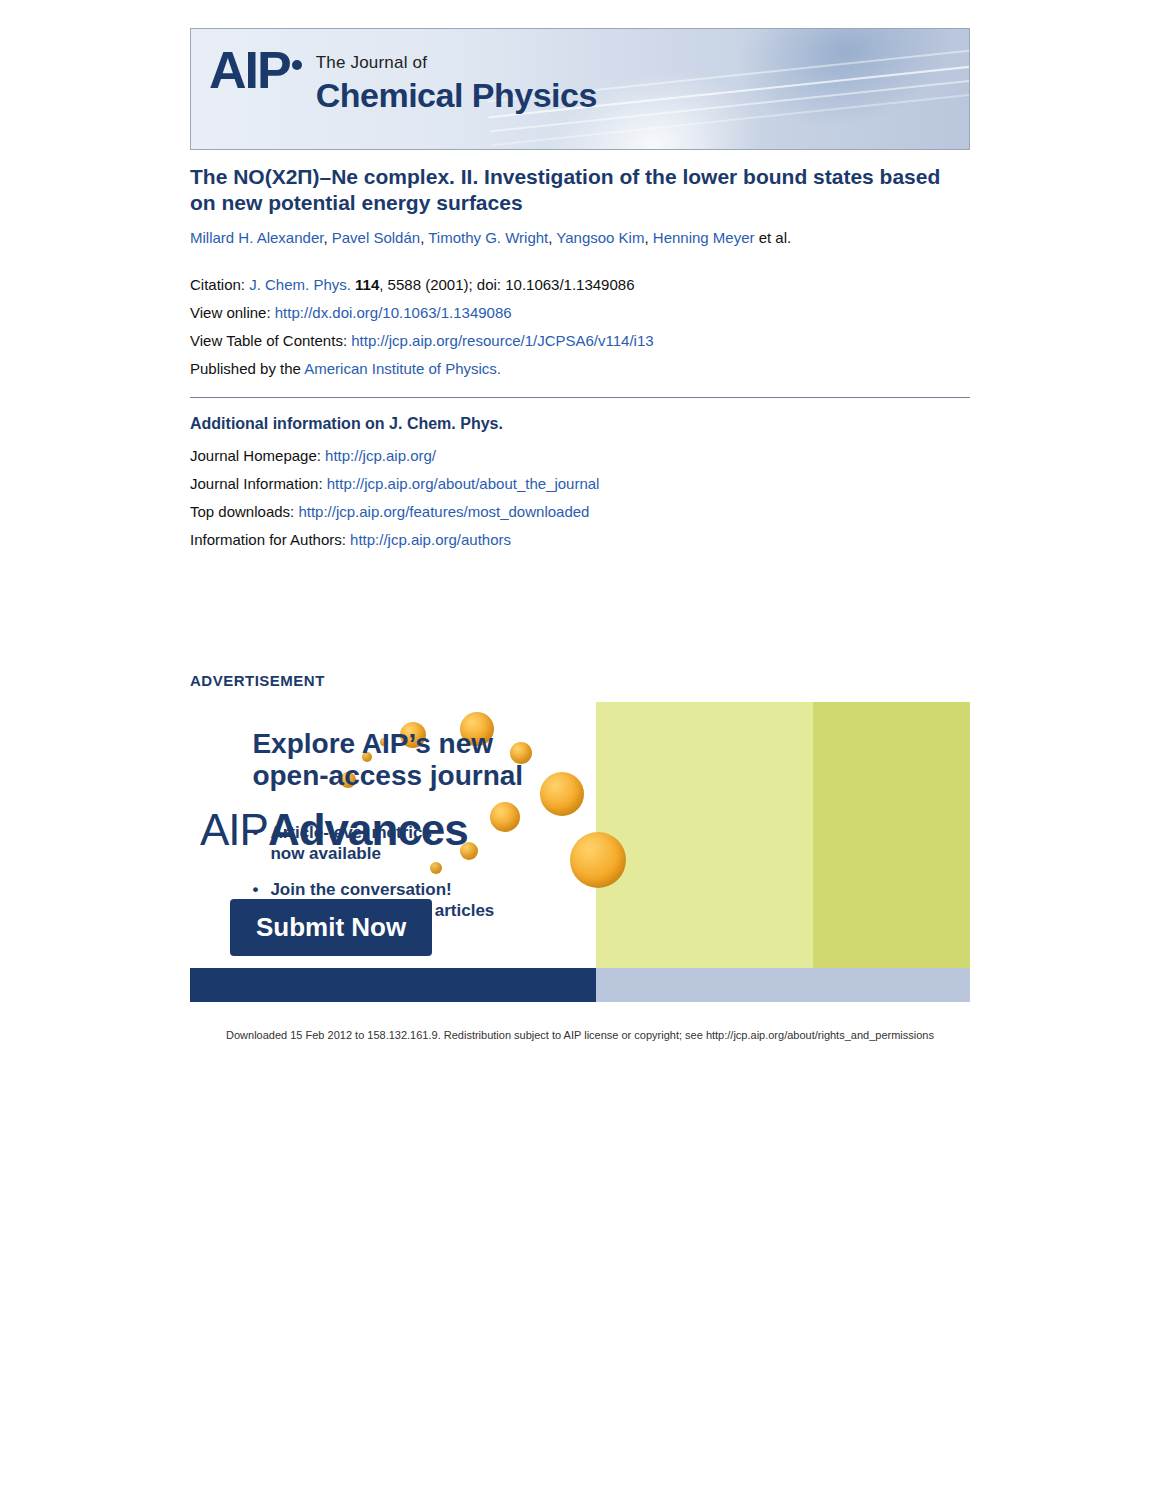AIP
The Journal of
Chemical Physics
The NO(X2Π)–Ne complex. II. Investigation of the lower bound states based on new potential energy surfaces
Millard H. Alexander, Pavel Soldán, Timothy G. Wright, Yangsoo Kim, Henning Meyer et al.
Citation: J. Chem. Phys. 114, 5588 (2001); doi: 10.1063/1.1349086
View online: http://dx.doi.org/10.1063/1.1349086
View Table of Contents: http://jcp.aip.org/resource/1/JCPSA6/v114/i13
Published by the American Institute of Physics.
Additional information on J. Chem. Phys.
Journal Homepage: http://jcp.aip.org/
Journal Information: http://jcp.aip.org/about/about_the_journal
Top downloads: http://jcp.aip.org/features/most_downloaded
Information for Authors: http://jcp.aip.org/authors
ADVERTISEMENT
AIPAdvances
Explore AIP’s new
open-access journal
Article-level metrics now available
Join the conversation!Rate & comment on articles
Submit Now
Downloaded 15 Feb 2012 to 158.132.161.9. Redistribution subject to AIP license or copyright; see http://jcp.aip.org/about/rights_and_permissions